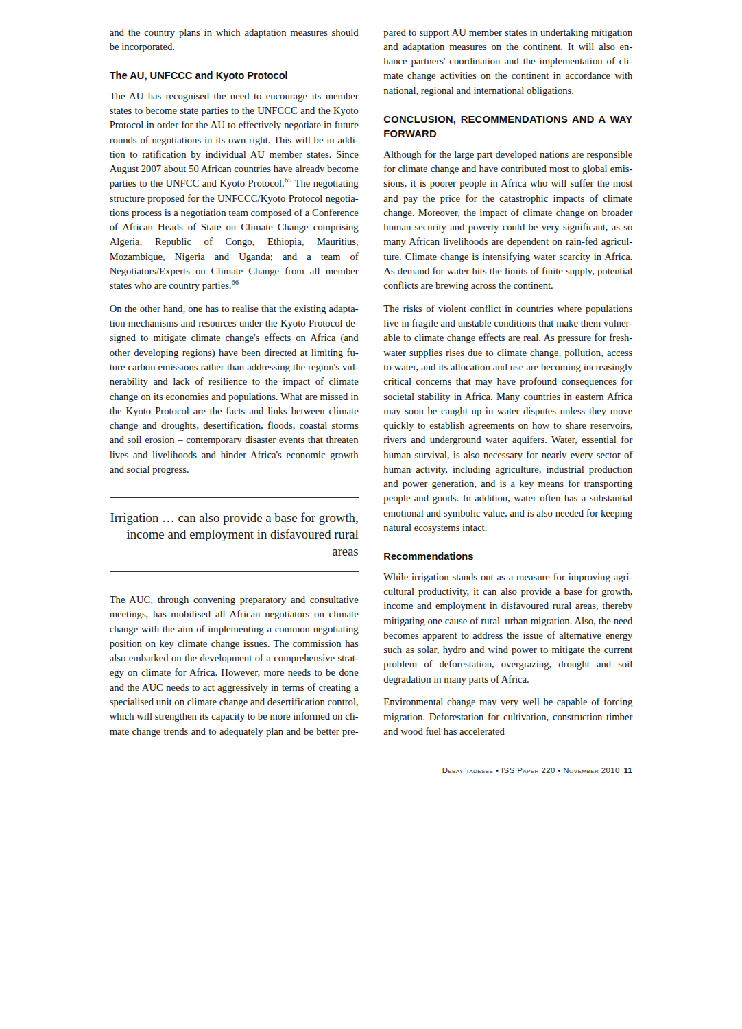and the country plans in which adaptation measures should be incorporated.
The AU, UNFCCC and Kyoto Protocol
The AU has recognised the need to encourage its member states to become state parties to the UNFCCC and the Kyoto Protocol in order for the AU to effectively negotiate in future rounds of negotiations in its own right. This will be in addition to ratification by individual AU member states. Since August 2007 about 50 African countries have already become parties to the UNFCC and Kyoto Protocol.65 The negotiating structure proposed for the UNFCCC/Kyoto Protocol negotiations process is a negotiation team composed of a Conference of African Heads of State on Climate Change comprising Algeria, Republic of Congo, Ethiopia, Mauritius, Mozambique, Nigeria and Uganda; and a team of Negotiators/Experts on Climate Change from all member states who are country parties.66
On the other hand, one has to realise that the existing adaptation mechanisms and resources under the Kyoto Protocol designed to mitigate climate change's effects on Africa (and other developing regions) have been directed at limiting future carbon emissions rather than addressing the region's vulnerability and lack of resilience to the impact of climate change on its economies and populations. What are missed in the Kyoto Protocol are the facts and links between climate change and droughts, desertification, floods, coastal storms and soil erosion – contemporary disaster events that threaten lives and livelihoods and hinder Africa's economic growth and social progress.
Irrigation … can also provide a base for growth, income and employment in disfavoured rural areas
The AUC, through convening preparatory and consultative meetings, has mobilised all African negotiators on climate change with the aim of implementing a common negotiating position on key climate change issues. The commission has also embarked on the development of a comprehensive strategy on climate for Africa. However, more needs to be done and the AUC needs to act aggressively in terms of creating a specialised unit on climate change and desertification control, which will strengthen its capacity to be more informed on climate change trends and to adequately plan and be better prepared to support AU member states in undertaking mitigation and adaptation measures on the continent. It will also enhance partners' coordination and the implementation of climate change activities on the continent in accordance with national, regional and international obligations.
Conclusion, recommendations and a way forward
Although for the large part developed nations are responsible for climate change and have contributed most to global emissions, it is poorer people in Africa who will suffer the most and pay the price for the catastrophic impacts of climate change. Moreover, the impact of climate change on broader human security and poverty could be very significant, as so many African livelihoods are dependent on rain-fed agriculture. Climate change is intensifying water scarcity in Africa. As demand for water hits the limits of finite supply, potential conflicts are brewing across the continent.
The risks of violent conflict in countries where populations live in fragile and unstable conditions that make them vulnerable to climate change effects are real. As pressure for freshwater supplies rises due to climate change, pollution, access to water, and its allocation and use are becoming increasingly critical concerns that may have profound consequences for societal stability in Africa. Many countries in eastern Africa may soon be caught up in water disputes unless they move quickly to establish agreements on how to share reservoirs, rivers and underground water aquifers. Water, essential for human survival, is also necessary for nearly every sector of human activity, including agriculture, industrial production and power generation, and is a key means for transporting people and goods. In addition, water often has a substantial emotional and symbolic value, and is also needed for keeping natural ecosystems intact.
Recommendations
While irrigation stands out as a measure for improving agricultural productivity, it can also provide a base for growth, income and employment in disfavoured rural areas, thereby mitigating one cause of rural–urban migration. Also, the need becomes apparent to address the issue of alternative energy such as solar, hydro and wind power to mitigate the current problem of deforestation, overgrazing, drought and soil degradation in many parts of Africa.
Environmental change may very well be capable of forcing migration. Deforestation for cultivation, construction timber and wood fuel has accelerated
Debay tadesse • ISS Paper 220 • November 201011